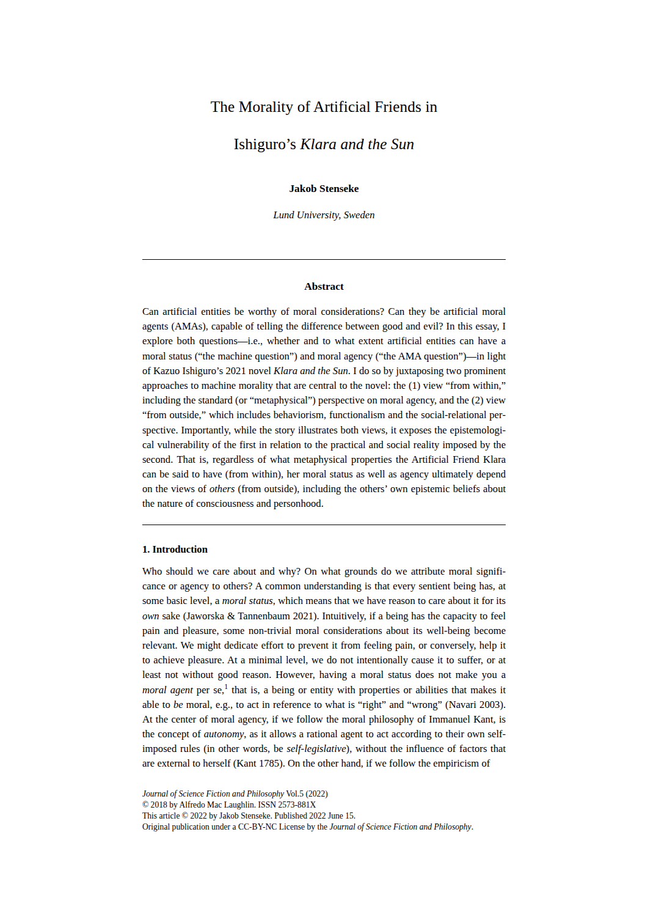The Morality of Artificial Friends in Ishiguro’s Klara and the Sun
Jakob Stenseke
Lund University, Sweden
Abstract
Can artificial entities be worthy of moral considerations? Can they be artificial moral agents (AMAs), capable of telling the difference between good and evil? In this essay, I explore both questions—i.e., whether and to what extent artificial entities can have a moral status (“the machine question”) and moral agency (“the AMA question”)—in light of Kazuo Ishiguro’s 2021 novel Klara and the Sun. I do so by juxtaposing two prominent approaches to machine morality that are central to the novel: the (1) view “from within,” including the standard (or “metaphysical”) perspective on moral agency, and the (2) view “from outside,” which includes behaviorism, functionalism and the social-relational perspective. Importantly, while the story illustrates both views, it exposes the epistemological vulnerability of the first in relation to the practical and social reality imposed by the second. That is, regardless of what metaphysical properties the Artificial Friend Klara can be said to have (from within), her moral status as well as agency ultimately depend on the views of others (from outside), including the others’ own epistemic beliefs about the nature of consciousness and personhood.
1. Introduction
Who should we care about and why? On what grounds do we attribute moral significance or agency to others? A common understanding is that every sentient being has, at some basic level, a moral status, which means that we have reason to care about it for its own sake (Jaworska & Tannenbaum 2021). Intuitively, if a being has the capacity to feel pain and pleasure, some non-trivial moral considerations about its well-being become relevant. We might dedicate effort to prevent it from feeling pain, or conversely, help it to achieve pleasure. At a minimal level, we do not intentionally cause it to suffer, or at least not without good reason. However, having a moral status does not make you a moral agent per se,1 that is, a being or entity with properties or abilities that makes it able to be moral, e.g., to act in reference to what is “right” and “wrong” (Navari 2003). At the center of moral agency, if we follow the moral philosophy of Immanuel Kant, is the concept of autonomy, as it allows a rational agent to act according to their own self-imposed rules (in other words, be self-legislative), without the influence of factors that are external to herself (Kant 1785). On the other hand, if we follow the empiricism of
Journal of Science Fiction and Philosophy Vol.5 (2022)
© 2018 by Alfredo Mac Laughlin. ISSN 2573-881X
This article © 2022 by Jakob Stenseke. Published 2022 June 15.
Original publication under a CC-BY-NC License by the Journal of Science Fiction and Philosophy.